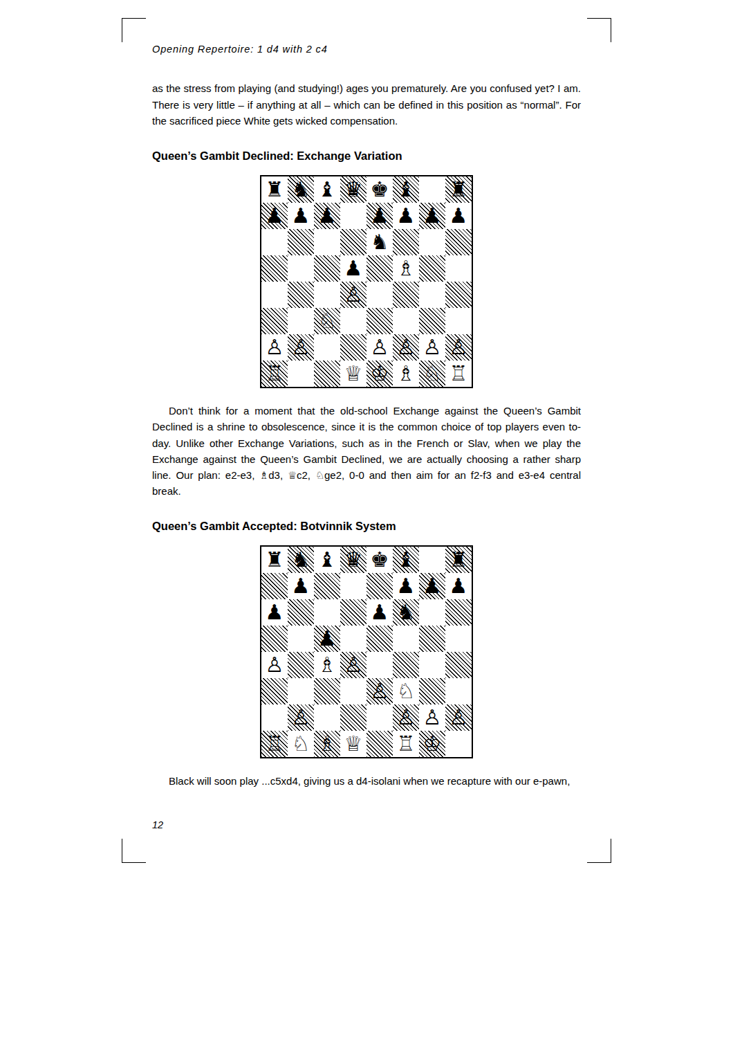Opening Repertoire: 1 d4 with 2 c4
as the stress from playing (and studying!) ages you prematurely. Are you confused yet? I am. There is very little – if anything at all – which can be defined in this position as “normal”. For the sacrificed piece White gets wicked compensation.
Queen’s Gambit Declined: Exchange Variation
| ♜ | ♞ | ♝ | ♛ | ♚ | ♝ | | ♜ |
| ♟ | ♟ | ♟ | | ♟ | ♟ | ♟ | ♟ |
| | | | | ♞ | | | |
| | | | ♟ | | ♗ | | |
| | | | ♙ | | | | |
| | | ♘ | | | | | |
| ♙ | ♙ | | | ♙ | ♙ | ♙ | ♙ |
| ♖ | | | ♕ | ♔ | ♗ | ♘ | ♖ |
Don’t think for a moment that the old-school Exchange against the Queen’s Gambit Declined is a shrine to obsolescence, since it is the common choice of top players even today. Unlike other Exchange Variations, such as in the French or Slav, when we play the Exchange against the Queen’s Gambit Declined, we are actually choosing a rather sharp line. Our plan: e2-e3, ♗d3, ♕c2, ♘ge2, 0-0 and then aim for an f2-f3 and e3-e4 central break.
Queen’s Gambit Accepted: Botvinnik System
| ♜ | ♞ | ♝ | ♛ | ♚ | ♝ | | ♜ |
| | ♟ | | | | ♟ | ♟ | ♟ |
| ♟ | | | | ♟ | ♞ | | |
| | | ♟ | | | | | |
| ♙ | | ♗ | ♙ | | | | |
| | | | | ♙ | ♘ | | |
| | ♙ | | | | ♙ | ♙ | ♙ |
| ♖ | ♘ | ♗ | ♕ | | ♖ | ♔ | |
Black will soon play ...c5xd4, giving us a d4-isolani when we recapture with our e-pawn,
12